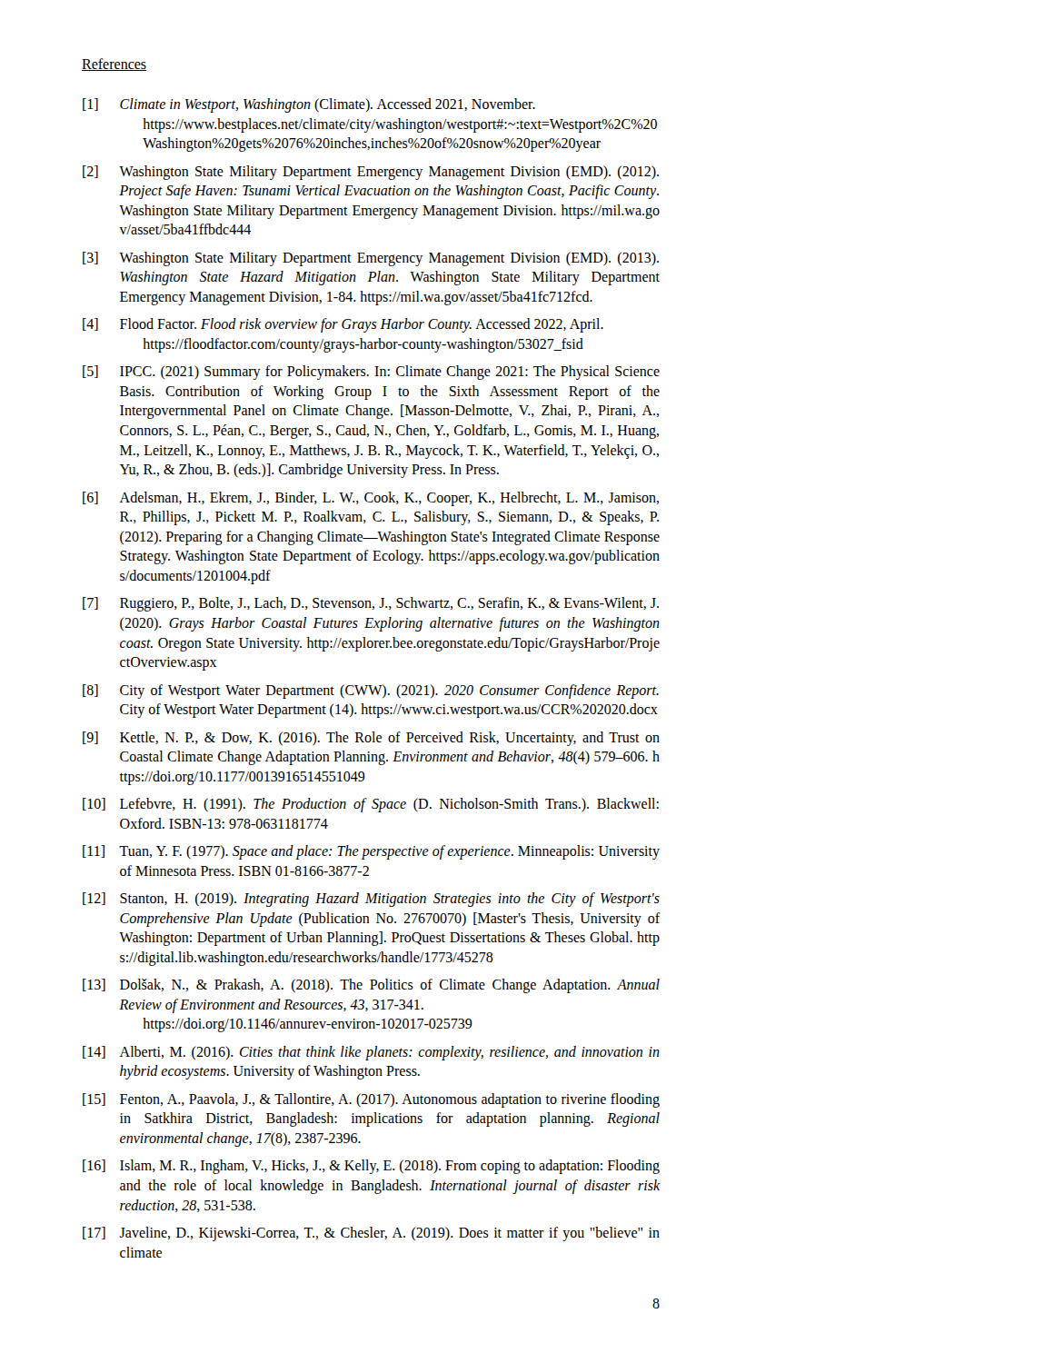References
[1] Climate in Westport, Washington (Climate). Accessed 2021, November. https://www.bestplaces.net/climate/city/washington/westport#:~:text=Westport%2C%20Washington%20gets%2076%20inches,inches%20of%20snow%20per%20year
[2] Washington State Military Department Emergency Management Division (EMD). (2012). Project Safe Haven: Tsunami Vertical Evacuation on the Washington Coast, Pacific County. Washington State Military Department Emergency Management Division. https://mil.wa.gov/asset/5ba41ffbdc444
[3] Washington State Military Department Emergency Management Division (EMD). (2013). Washington State Hazard Mitigation Plan. Washington State Military Department Emergency Management Division, 1-84. https://mil.wa.gov/asset/5ba41fc712fcd.
[4] Flood Factor. Flood risk overview for Grays Harbor County. Accessed 2022, April. https://floodfactor.com/county/grays-harbor-county-washington/53027_fsid
[5] IPCC. (2021) Summary for Policymakers. In: Climate Change 2021: The Physical Science Basis. Contribution of Working Group I to the Sixth Assessment Report of the Intergovernmental Panel on Climate Change. [Masson-Delmotte, V., Zhai, P., Pirani, A., Connors, S. L., Péan, C., Berger, S., Caud, N., Chen, Y., Goldfarb, L., Gomis, M. I., Huang, M., Leitzell, K., Lonnoy, E., Matthews, J. B. R., Maycock, T. K., Waterfield, T., Yelekçi, O., Yu, R., & Zhou, B. (eds.)]. Cambridge University Press. In Press.
[6] Adelsman, H., Ekrem, J., Binder, L. W., Cook, K., Cooper, K., Helbrecht, L. M., Jamison, R., Phillips, J., Pickett M. P., Roalkvam, C. L., Salisbury, S., Siemann, D., & Speaks, P. (2012). Preparing for a Changing Climate—Washington State's Integrated Climate Response Strategy. Washington State Department of Ecology. https://apps.ecology.wa.gov/publications/documents/1201004.pdf
[7] Ruggiero, P., Bolte, J., Lach, D., Stevenson, J., Schwartz, C., Serafin, K., & Evans-Wilent, J. (2020). Grays Harbor Coastal Futures Exploring alternative futures on the Washington coast. Oregon State University. http://explorer.bee.oregonstate.edu/Topic/GraysHarbor/ProjectOverview.aspx
[8] City of Westport Water Department (CWW). (2021). 2020 Consumer Confidence Report. City of Westport Water Department (14). https://www.ci.westport.wa.us/CCR%202020.docx
[9] Kettle, N. P., & Dow, K. (2016). The Role of Perceived Risk, Uncertainty, and Trust on Coastal Climate Change Adaptation Planning. Environment and Behavior, 48(4) 579–606. https://doi.org/10.1177/0013916514551049
[10] Lefebvre, H. (1991). The Production of Space (D. Nicholson-Smith Trans.). Blackwell: Oxford. ISBN-13: 978-0631181774
[11] Tuan, Y. F. (1977). Space and place: The perspective of experience. Minneapolis: University of Minnesota Press. ISBN 01-8166-3877-2
[12] Stanton, H. (2019). Integrating Hazard Mitigation Strategies into the City of Westport's Comprehensive Plan Update (Publication No. 27670070) [Master's Thesis, University of Washington: Department of Urban Planning]. ProQuest Dissertations & Theses Global. https://digital.lib.washington.edu/researchworks/handle/1773/45278
[13] Dolšak, N., & Prakash, A. (2018). The Politics of Climate Change Adaptation. Annual Review of Environment and Resources, 43, 317-341. https://doi.org/10.1146/annurev-environ-102017-025739
[14] Alberti, M. (2016). Cities that think like planets: complexity, resilience, and innovation in hybrid ecosystems. University of Washington Press.
[15] Fenton, A., Paavola, J., & Tallontire, A. (2017). Autonomous adaptation to riverine flooding in Satkhira District, Bangladesh: implications for adaptation planning. Regional environmental change, 17(8), 2387-2396.
[16] Islam, M. R., Ingham, V., Hicks, J., & Kelly, E. (2018). From coping to adaptation: Flooding and the role of local knowledge in Bangladesh. International journal of disaster risk reduction, 28, 531-538.
[17] Javeline, D., Kijewski-Correa, T., & Chesler, A. (2019). Does it matter if you "believe" in climate
8